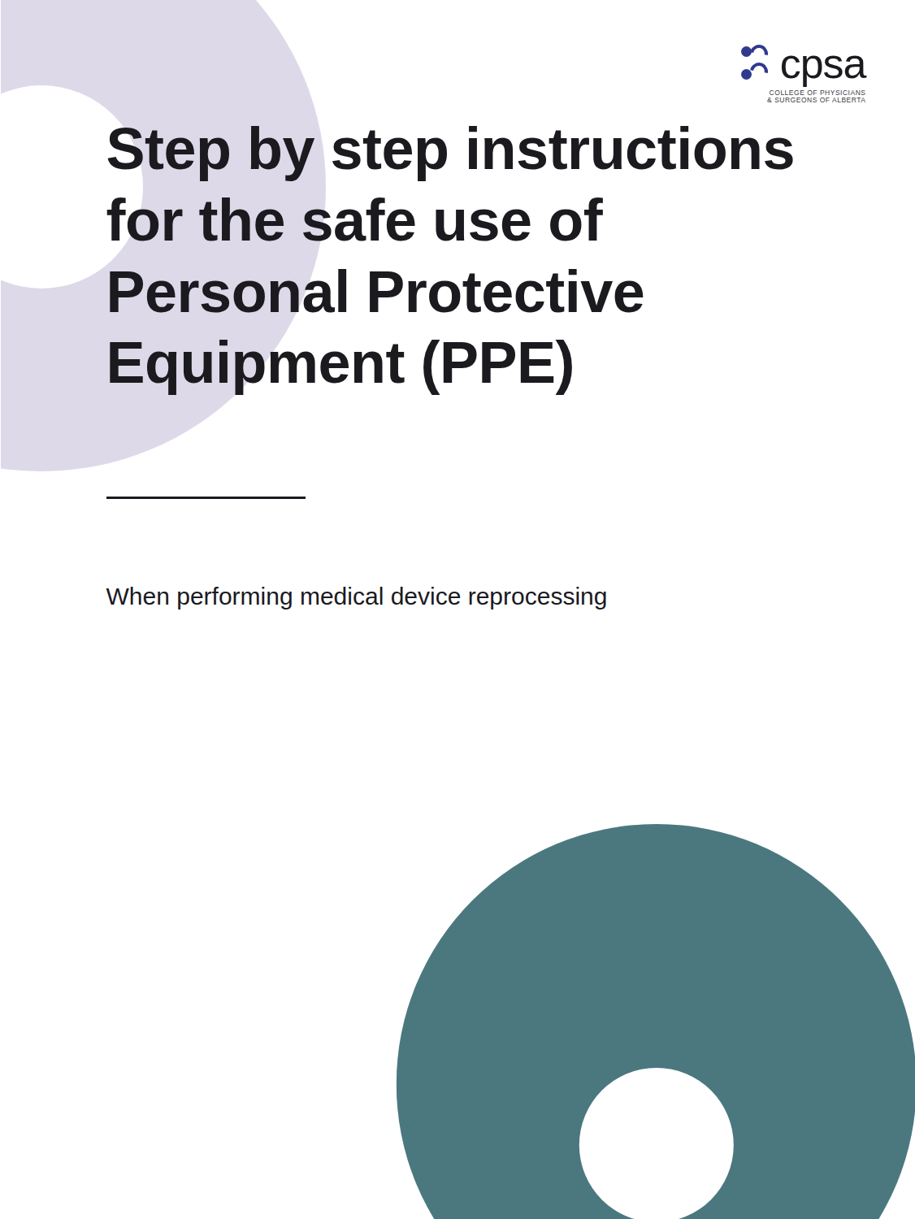cpsa
College of Physicians
& Surgeons of Alberta
Step by step instructions for the safe use of Personal Protective Equipment (PPE)
When performing medical device reprocessing